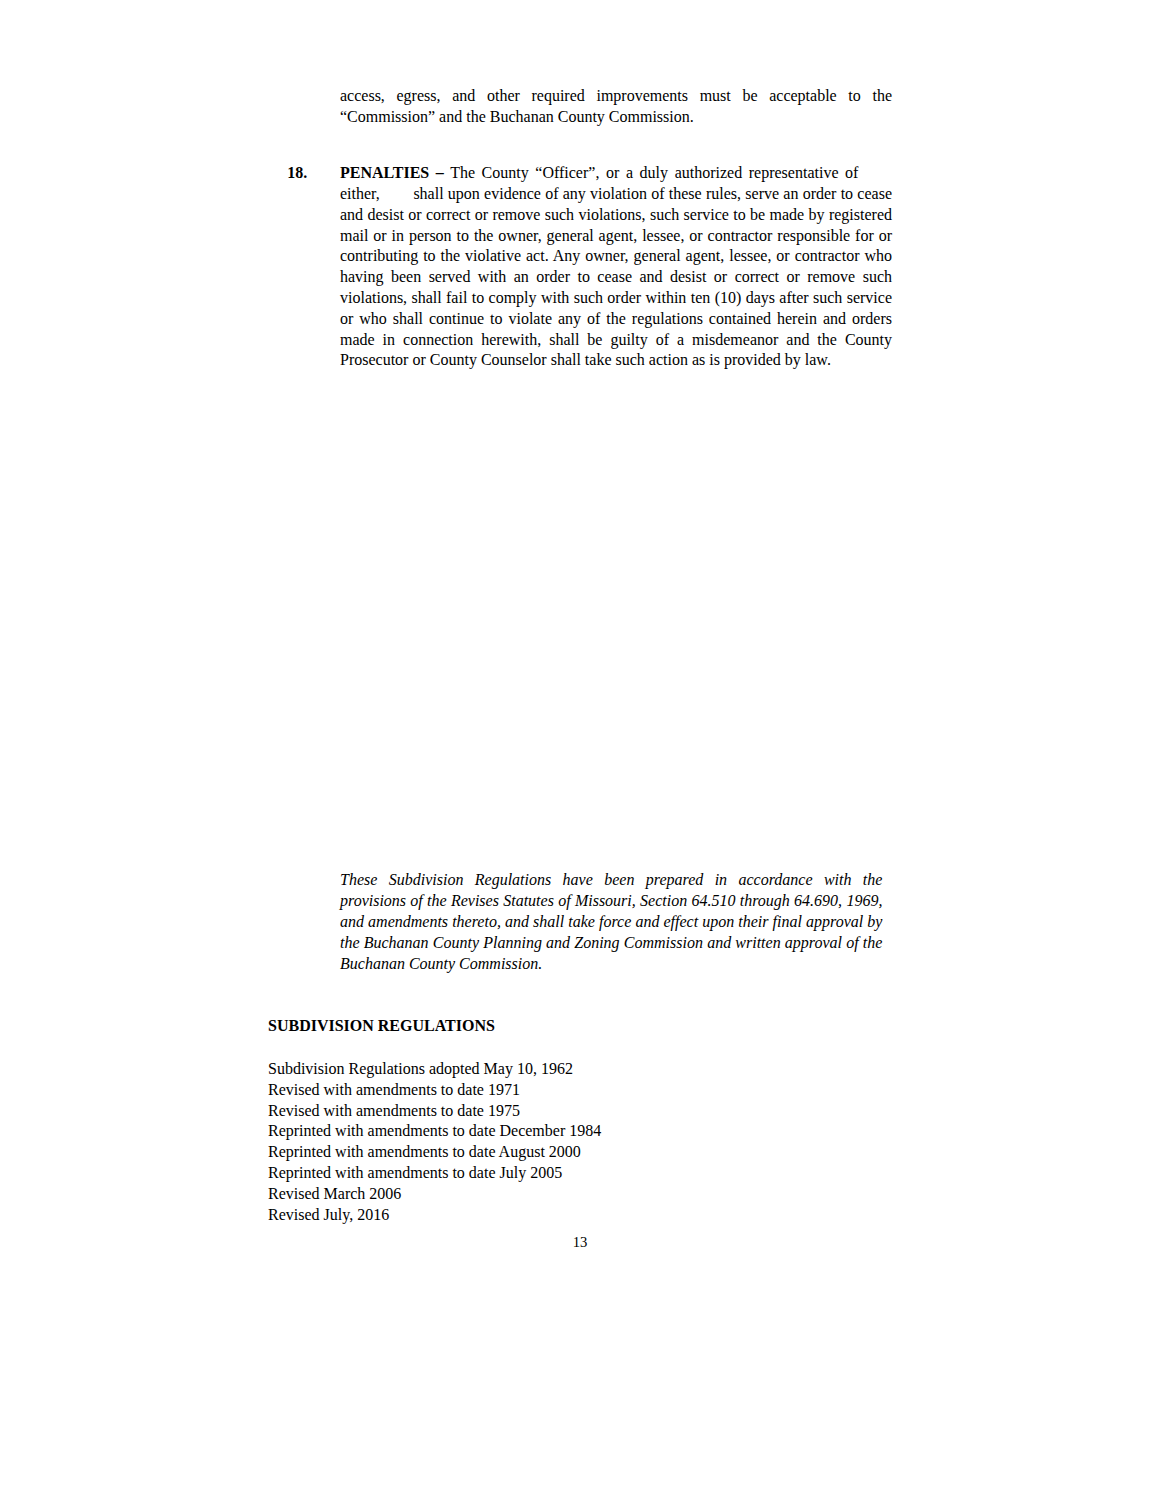access, egress, and other required improvements must be acceptable to the “Commission” and the Buchanan County Commission.
18.
PENALTIES – The County “Officer”, or a duly authorized representative of either, shall upon evidence of any violation of these rules, serve an order to cease and desist or correct or remove such violations, such service to be made by registered mail or in person to the owner, general agent, lessee, or contractor responsible for or contributing to the violative act. Any owner, general agent, lessee, or contractor who having been served with an order to cease and desist or correct or remove such violations, shall fail to comply with such order within ten (10) days after such service or who shall continue to violate any of the regulations contained herein and orders made in connection herewith, shall be guilty of a misdemeanor and the County Prosecutor or County Counselor shall take such action as is provided by law.
These Subdivision Regulations have been prepared in accordance with the provisions of the Revises Statutes of Missouri, Section 64.510 through 64.690, 1969, and amendments thereto, and shall take force and effect upon their final approval by the Buchanan County Planning and Zoning Commission and written approval of the Buchanan County Commission.
SUBDIVISION REGULATIONS
Subdivision Regulations adopted May 10, 1962
Revised with amendments to date 1971
Revised with amendments to date 1975
Reprinted with amendments to date December 1984
Reprinted with amendments to date August 2000
Reprinted with amendments to date July 2005
Revised March 2006
Revised July, 2016
13